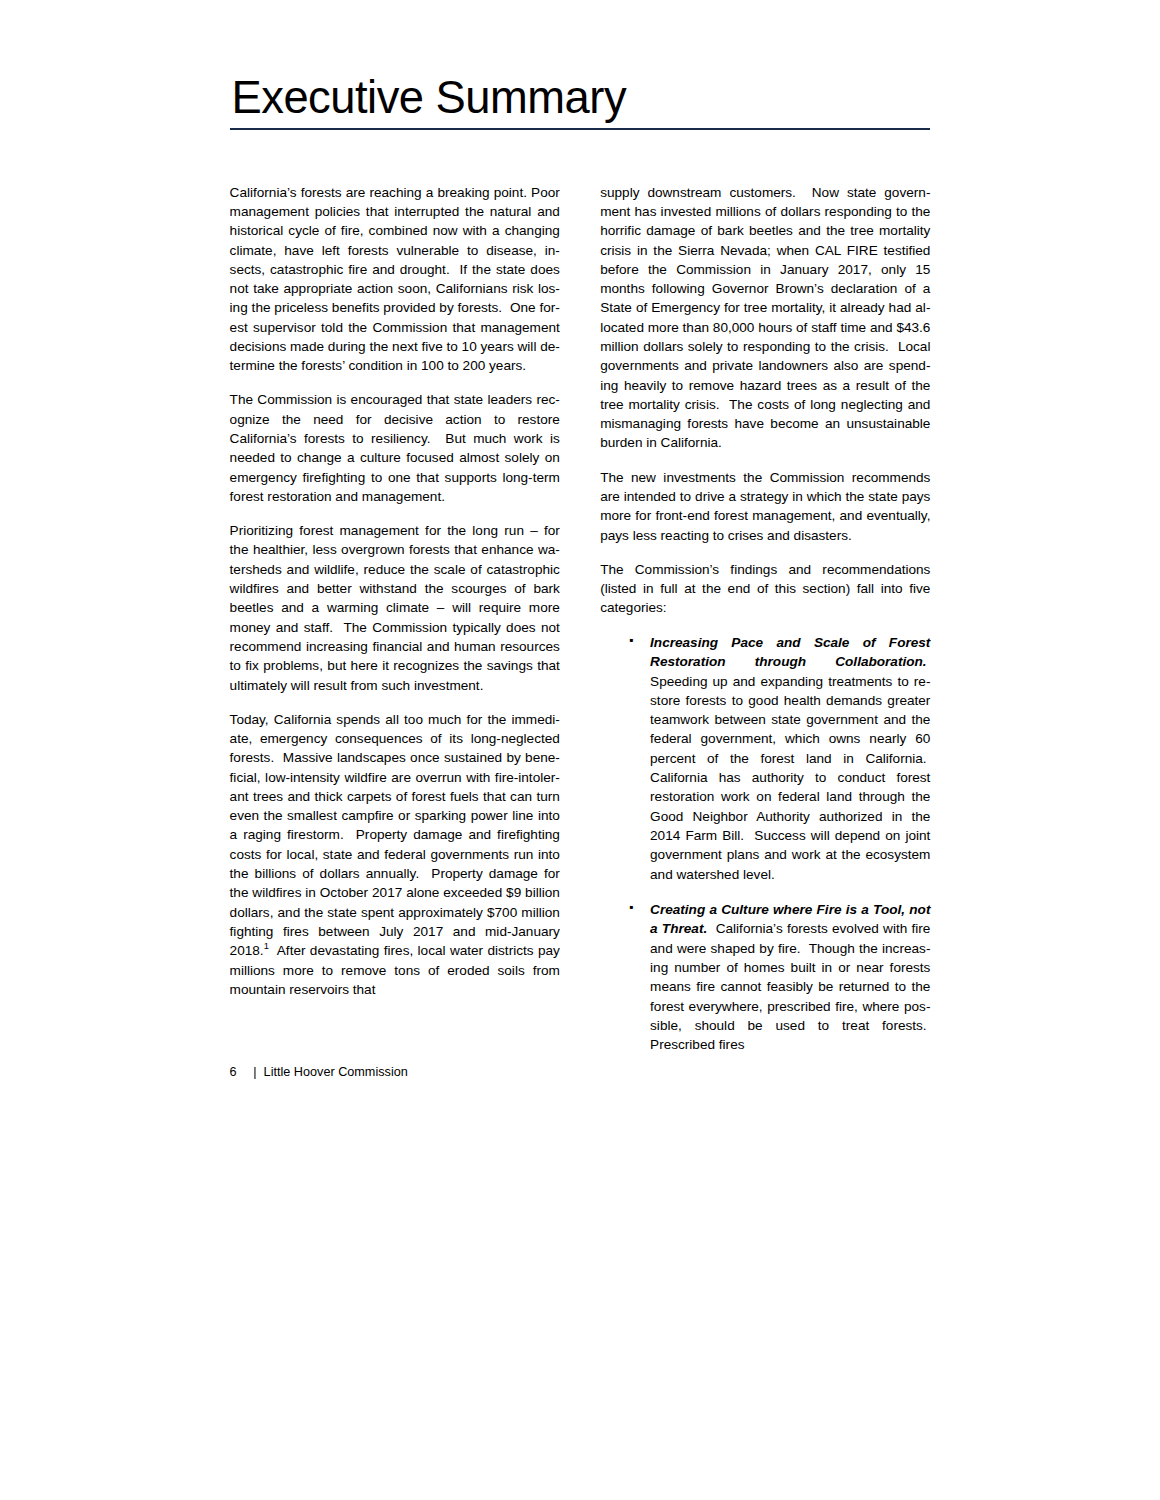Executive Summary
California’s forests are reaching a breaking point. Poor management policies that interrupted the natural and historical cycle of fire, combined now with a changing climate, have left forests vulnerable to disease, insects, catastrophic fire and drought. If the state does not take appropriate action soon, Californians risk losing the priceless benefits provided by forests. One forest supervisor told the Commission that management decisions made during the next five to 10 years will determine the forests’ condition in 100 to 200 years.
The Commission is encouraged that state leaders recognize the need for decisive action to restore California’s forests to resiliency. But much work is needed to change a culture focused almost solely on emergency firefighting to one that supports long-term forest restoration and management.
Prioritizing forest management for the long run – for the healthier, less overgrown forests that enhance watersheds and wildlife, reduce the scale of catastrophic wildfires and better withstand the scourges of bark beetles and a warming climate – will require more money and staff. The Commission typically does not recommend increasing financial and human resources to fix problems, but here it recognizes the savings that ultimately will result from such investment.
Today, California spends all too much for the immediate, emergency consequences of its long-neglected forests. Massive landscapes once sustained by beneficial, low-intensity wildfire are overrun with fire-intolerant trees and thick carpets of forest fuels that can turn even the smallest campfire or sparking power line into a raging firestorm. Property damage and firefighting costs for local, state and federal governments run into the billions of dollars annually. Property damage for the wildfires in October 2017 alone exceeded $9 billion dollars, and the state spent approximately $700 million fighting fires between July 2017 and mid-January 2018.1 After devastating fires, local water districts pay millions more to remove tons of eroded soils from mountain reservoirs that
supply downstream customers. Now state government has invested millions of dollars responding to the horrific damage of bark beetles and the tree mortality crisis in the Sierra Nevada; when CAL FIRE testified before the Commission in January 2017, only 15 months following Governor Brown’s declaration of a State of Emergency for tree mortality, it already had allocated more than 80,000 hours of staff time and $43.6 million dollars solely to responding to the crisis. Local governments and private landowners also are spending heavily to remove hazard trees as a result of the tree mortality crisis. The costs of long neglecting and mismanaging forests have become an unsustainable burden in California.
The new investments the Commission recommends are intended to drive a strategy in which the state pays more for front-end forest management, and eventually, pays less reacting to crises and disasters.
The Commission’s findings and recommendations (listed in full at the end of this section) fall into five categories:
Increasing Pace and Scale of Forest Restoration through Collaboration. Speeding up and expanding treatments to restore forests to good health demands greater teamwork between state government and the federal government, which owns nearly 60 percent of the forest land in California. California has authority to conduct forest restoration work on federal land through the Good Neighbor Authority authorized in the 2014 Farm Bill. Success will depend on joint government plans and work at the ecosystem and watershed level.
Creating a Culture where Fire is a Tool, not a Threat. California’s forests evolved with fire and were shaped by fire. Though the increasing number of homes built in or near forests means fire cannot feasibly be returned to the forest everywhere, prescribed fire, where possible, should be used to treat forests. Prescribed fires
6 | Little Hoover Commission